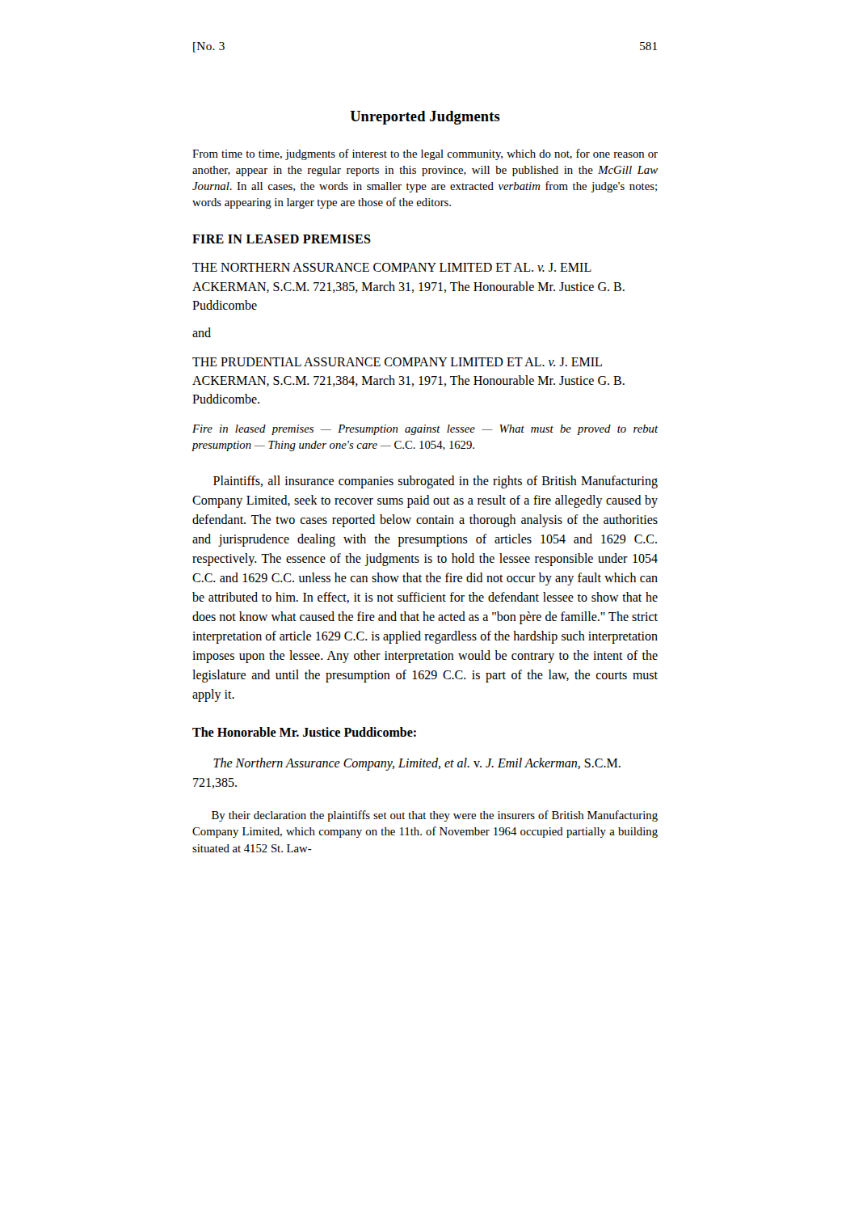[No. 3 581
Unreported Judgments
From time to time, judgments of interest to the legal community, which do not, for one reason or another, appear in the regular reports in this province, will be published in the McGill Law Journal. In all cases, the words in smaller type are extracted verbatim from the judge's notes; words appearing in larger type are those of the editors.
Fire in Leased Premises
The Northern Assurance Company Limited et al. v. J. Emil Ackerman, S.C.M. 721,385, March 31, 1971, The Honourable Mr. Justice G. B. Puddicombe
and
The Prudential Assurance Company Limited et al. v. J. Emil Ackerman, S.C.M. 721,384, March 31, 1971, The Honourable Mr. Justice G. B. Puddicombe.
Fire in leased premises — Presumption against lessee — What must be proved to rebut presumption — Thing under one's care — C.C. 1054, 1629.
Plaintiffs, all insurance companies subrogated in the rights of British Manufacturing Company Limited, seek to recover sums paid out as a result of a fire allegedly caused by defendant. The two cases reported below contain a thorough analysis of the authorities and jurisprudence dealing with the presumptions of articles 1054 and 1629 C.C. respectively. The essence of the judgments is to hold the lessee responsible under 1054 C.C. and 1629 C.C. unless he can show that the fire did not occur by any fault which can be attributed to him. In effect, it is not sufficient for the defendant lessee to show that he does not know what caused the fire and that he acted as a "bon père de famille." The strict interpretation of article 1629 C.C. is applied regardless of the hardship such interpretation imposes upon the lessee. Any other interpretation would be contrary to the intent of the legislature and until the presumption of 1629 C.C. is part of the law, the courts must apply it.
The Honorable Mr. Justice Puddicombe:
The Northern Assurance Company, Limited, et al. v. J. Emil Ackerman, S.C.M. 721,385.
By their declaration the plaintiffs set out that they were the insurers of British Manufacturing Company Limited, which company on the 11th. of November 1964 occupied partially a building situated at 4152 St. Law-